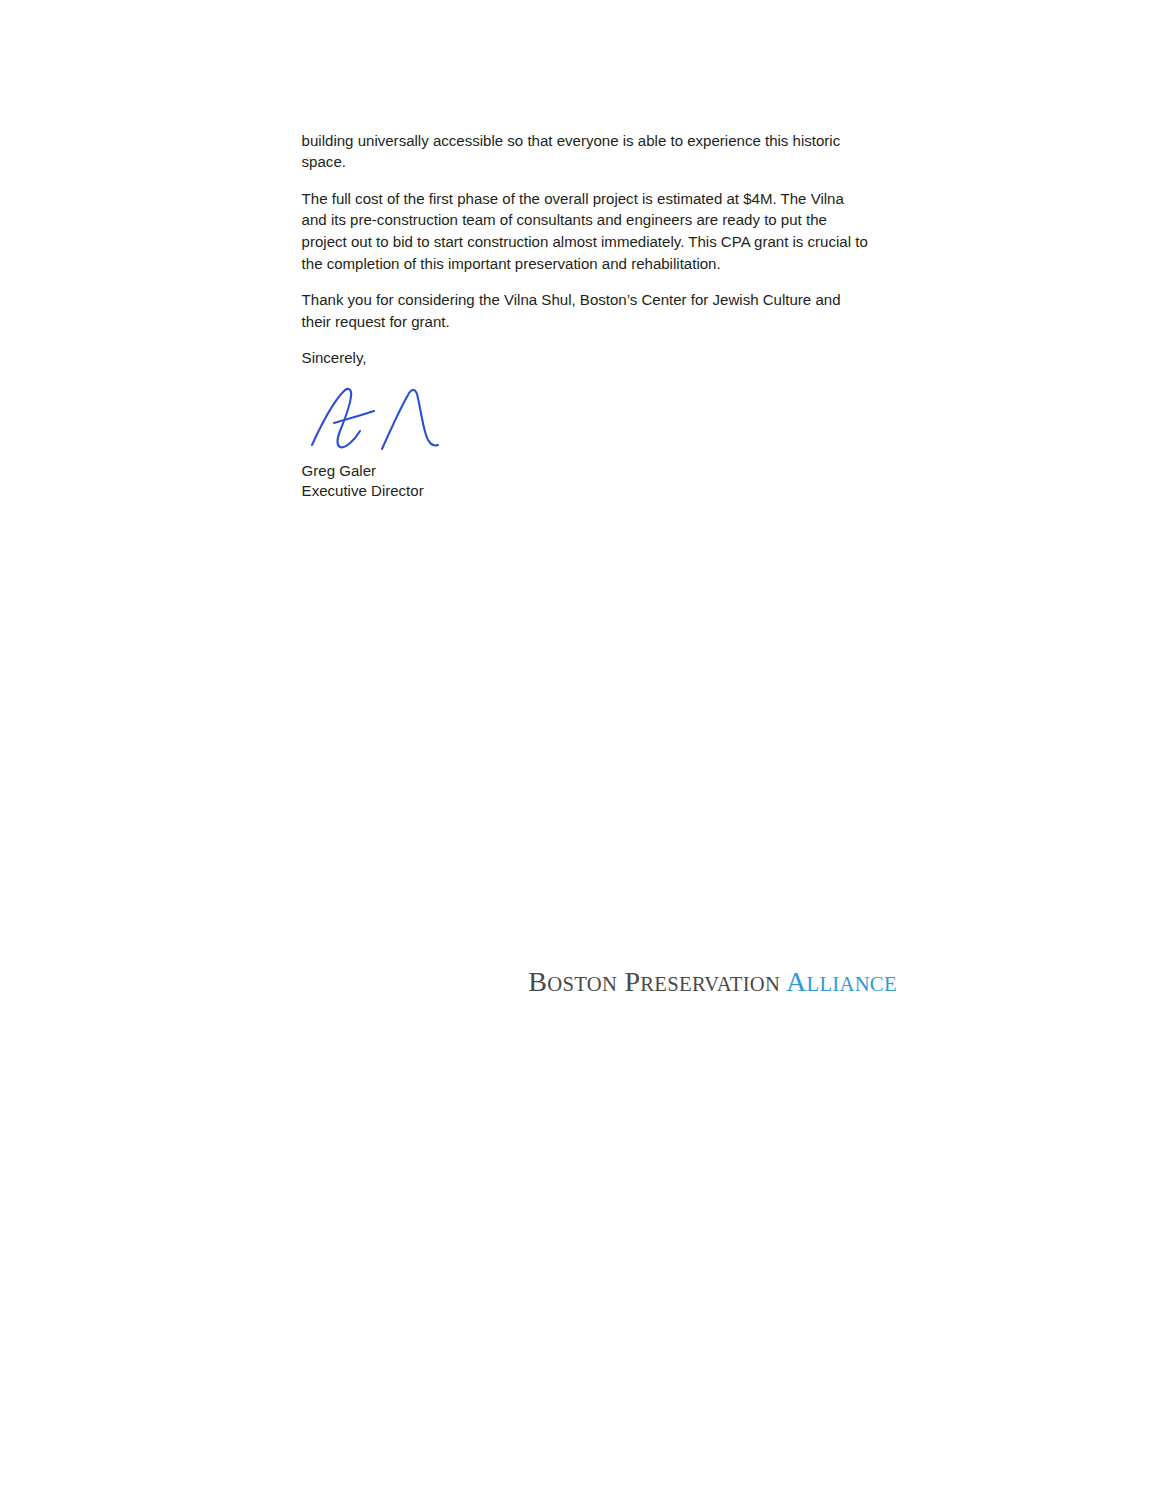building universally accessible so that everyone is able to experience this historic space.
The full cost of the first phase of the overall project is estimated at $4M. The Vilna and its pre-construction team of consultants and engineers are ready to put the project out to bid to start construction almost immediately. This CPA grant is crucial to the completion of this important preservation and rehabilitation.
Thank you for considering the Vilna Shul, Boston’s Center for Jewish Culture and their request for grant.
Sincerely,
Greg Galer
Executive Director
BOSTON PRESERVATION ALLIANCE